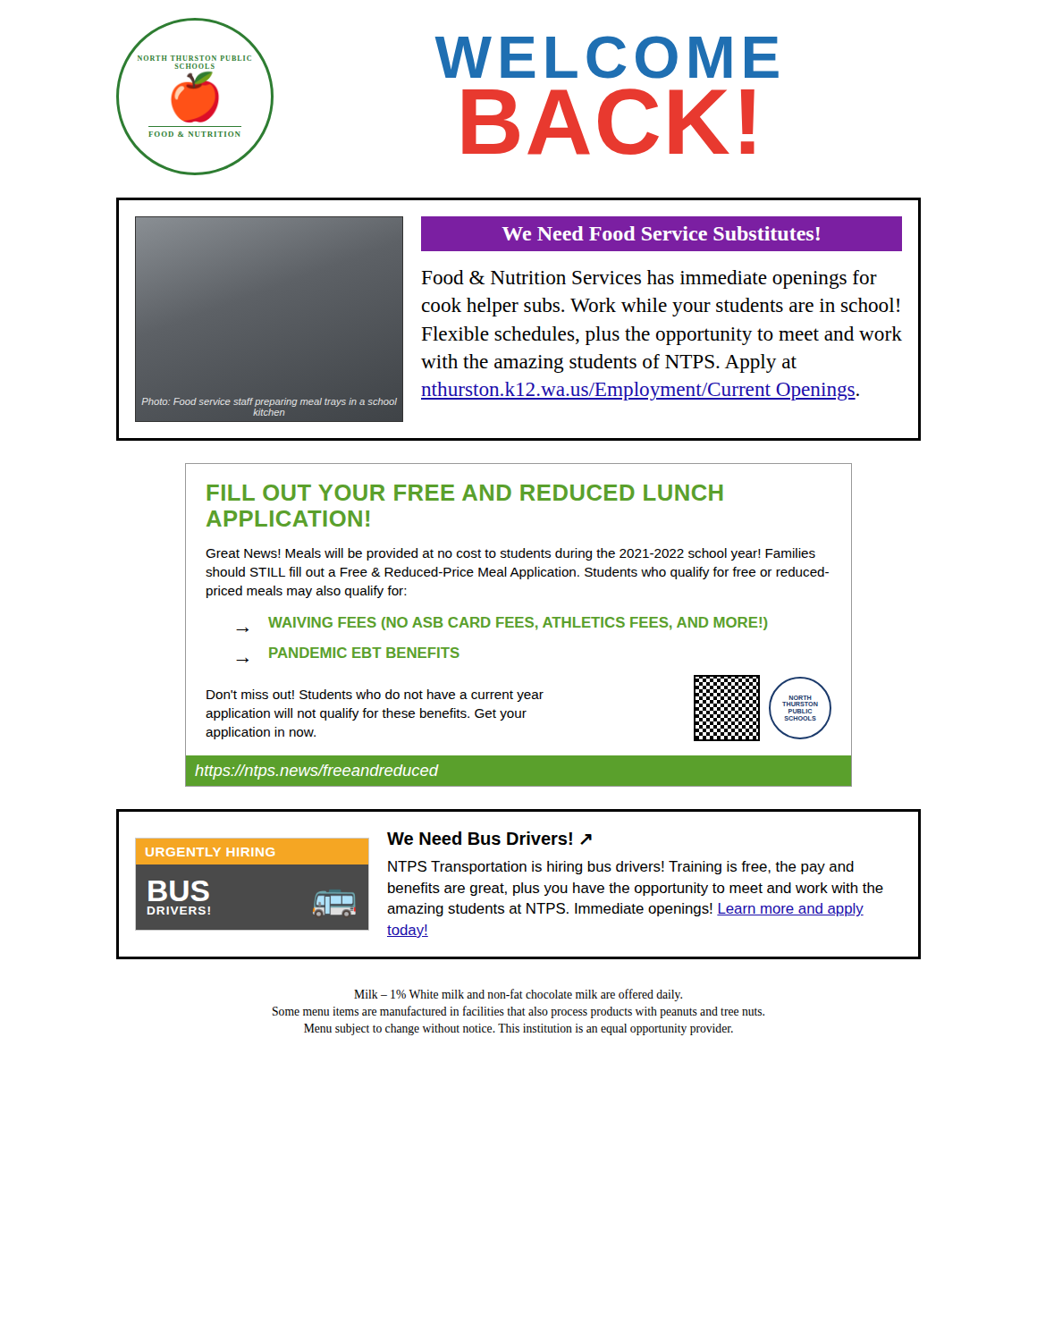North Thurston Public Schools 🍎 Food & Nutrition
Welcome Back!
We Need Food Service Substitutes!
Food & Nutrition Services has immediate openings for cook helper subs. Work while your students are in school! Flexible schedules, plus the opportunity to meet and work with the amazing students of NTPS. Apply at nthurston.k12.wa.us/Employment/Current Openings.
Fill out your free and reduced lunch application!
Great News! Meals will be provided at no cost to students during the 2021-2022 school year! Families should STILL fill out a Free & Reduced-Price Meal Application. Students who qualify for free or reduced-priced meals may also qualify for:
Waiving fees (no ASB card fees, athletics fees, and more!)
Pandemic EBT benefits
Don't miss out! Students who do not have a current year application will not qualify for these benefits. Get your application in now.
North Thurston Public Schools
https://ntps.news/freeandreduced
Urgently Hiring
Bus Drivers! 🚌
We Need Bus Drivers! ↗
NTPS Transportation is hiring bus drivers! Training is free, the pay and benefits are great, plus you have the opportunity to meet and work with the amazing students at NTPS. Immediate openings! Learn more and apply today!
Milk – 1% White milk and non-fat chocolate milk are offered daily.
Some menu items are manufactured in facilities that also process products with peanuts and tree nuts.
Menu subject to change without notice. This institution is an equal opportunity provider.